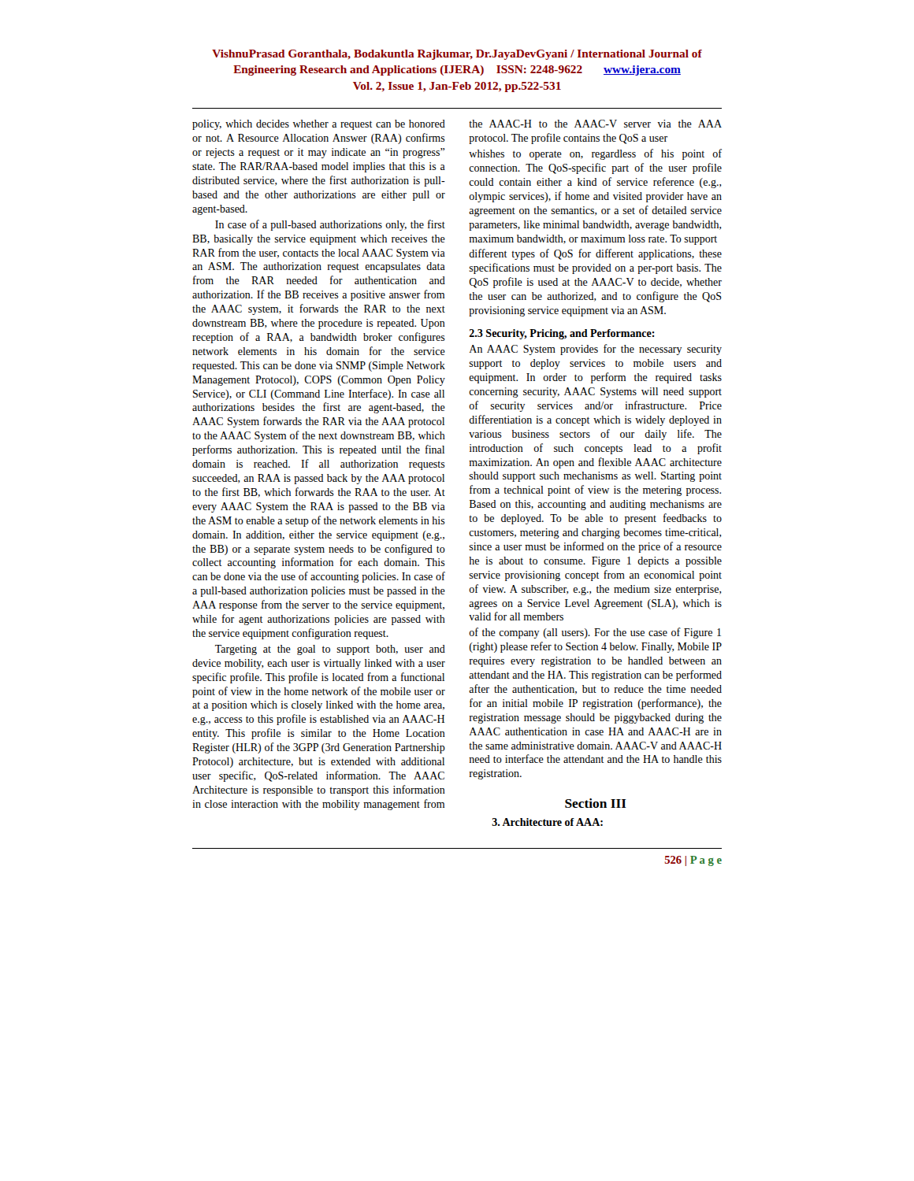VishnuPrasad Goranthala, Bodakuntla Rajkumar, Dr.JayaDevGyani / International Journal of
Engineering Research and Applications (IJERA) ISSN: 2248-9622 www.ijera.com
Vol. 2, Issue 1, Jan-Feb 2012, pp.522-531
policy, which decides whether a request can be honored or not. A Resource Allocation Answer (RAA) confirms or rejects a request or it may indicate an “in progress” state. The RAR/RAA-based model implies that this is a distributed service, where the first authorization is pull-based and the other authorizations are either pull or agent-based.
In case of a pull-based authorizations only, the first BB, basically the service equipment which receives the RAR from the user, contacts the local AAAC System via an ASM. The authorization request encapsulates data from the RAR needed for authentication and authorization. If the BB receives a positive answer from the AAAC system, it forwards the RAR to the next downstream BB, where the procedure is repeated. Upon reception of a RAA, a bandwidth broker configures network elements in his domain for the service requested. This can be done via SNMP (Simple Network Management Protocol), COPS (Common Open Policy Service), or CLI (Command Line Interface). In case all authorizations besides the first are agent-based, the AAAC System forwards the RAR via the AAA protocol to the AAAC System of the next downstream BB, which performs authorization. This is repeated until the final domain is reached. If all authorization requests succeeded, an RAA is passed back by the AAA protocol to the first BB, which forwards the RAA to the user. At every AAAC System the RAA is passed to the BB via the ASM to enable a setup of the network elements in his domain. In addition, either the service equipment (e.g., the BB) or a separate system needs to be configured to collect accounting information for each domain. This can be done via the use of accounting policies. In case of a pull-based authorization policies must be passed in the AAA response from the server to the service equipment, while for agent authorizations policies are passed with the service equipment configuration request.
Targeting at the goal to support both, user and device mobility, each user is virtually linked with a user specific profile. This profile is located from a functional point of view in the home network of the mobile user or at a position which is closely linked with the home area, e.g., access to this profile is established via an AAAC-H entity. This profile is similar to the Home Location Register (HLR) of the 3GPP (3rd Generation Partnership Protocol) architecture, but is extended with additional user specific, QoS-related information. The AAAC Architecture is responsible to transport this information in close interaction with the mobility management from the AAAC-H to the AAAC-V server via the AAA protocol. The profile contains the QoS a user
whishes to operate on, regardless of his point of connection. The QoS-specific part of the user profile could contain either a kind of service reference (e.g., olympic services), if home and visited provider have an agreement on the semantics, or a set of detailed service parameters, like minimal bandwidth, average bandwidth, maximum bandwidth, or maximum loss rate. To support
different types of QoS for different applications, these specifications must be provided on a per-port basis. The QoS profile is used at the AAAC-V to decide, whether the user can be authorized, and to configure the QoS provisioning service equipment via an ASM.
2.3 Security, Pricing, and Performance:
An AAAC System provides for the necessary security support to deploy services to mobile users and equipment. In order to perform the required tasks concerning security, AAAC Systems will need support of security services and/or infrastructure. Price differentiation is a concept which is widely deployed in various business sectors of our daily life. The introduction of such concepts lead to a profit maximization. An open and flexible AAAC architecture should support such mechanisms as well. Starting point from a technical point of view is the metering process. Based on this, accounting and auditing mechanisms are to be deployed. To be able to present feedbacks to customers, metering and charging becomes time-critical, since a user must be informed on the price of a resource he is about to consume. Figure 1 depicts a possible service provisioning concept from an economical point of view. A subscriber, e.g., the medium size enterprise, agrees on a Service Level Agreement (SLA), which is valid for all members
of the company (all users). For the use case of Figure 1 (right) please refer to Section 4 below. Finally, Mobile IP requires every registration to be handled between an attendant and the HA. This registration can be performed after the authentication, but to reduce the time needed for an initial mobile IP registration (performance), the registration message should be piggybacked during the AAAC authentication in case HA and AAAC-H are in the same administrative domain. AAAC-V and AAAC-H need to interface the attendant and the HA to handle this registration.
Section III
3. Architecture of AAA:
526 | P a g e